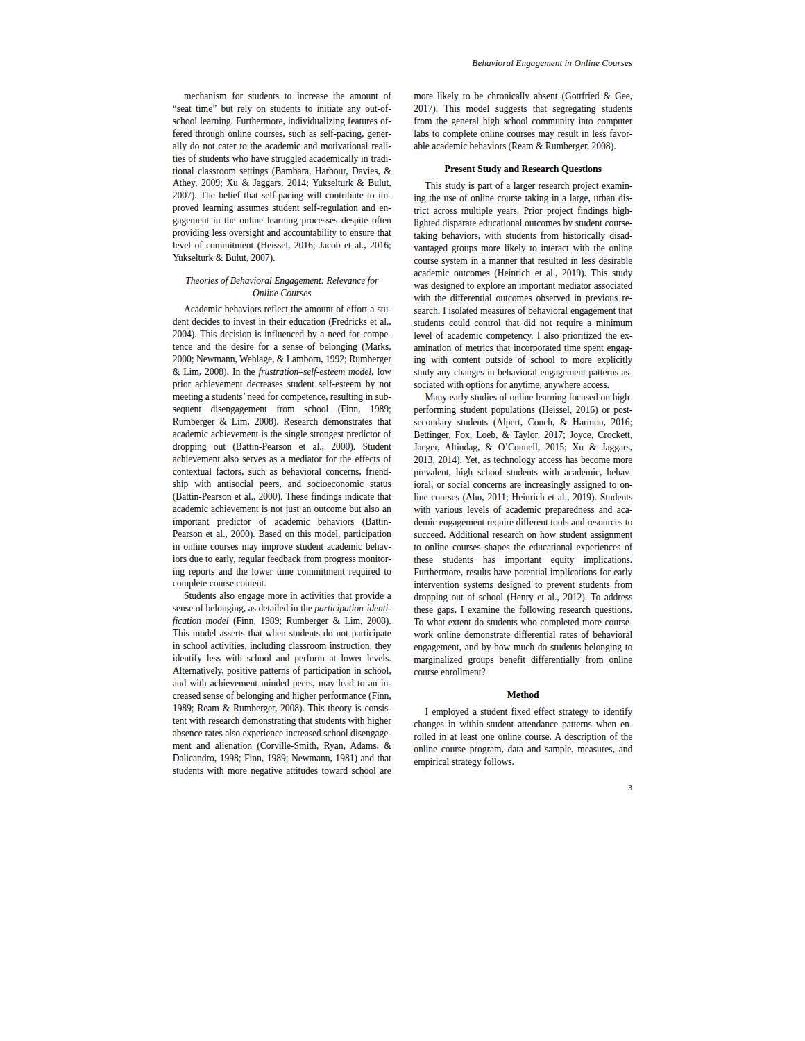Behavioral Engagement in Online Courses
mechanism for students to increase the amount of “seat time” but rely on students to initiate any out-of-school learning. Furthermore, individualizing features offered through online courses, such as self-pacing, generally do not cater to the academic and motivational realities of students who have struggled academically in traditional classroom settings (Bambara, Harbour, Davies, & Athey, 2009; Xu & Jaggars, 2014; Yukselturk & Bulut, 2007). The belief that self-pacing will contribute to improved learning assumes student self-regulation and engagement in the online learning processes despite often providing less oversight and accountability to ensure that level of commitment (Heissel, 2016; Jacob et al., 2016; Yukselturk & Bulut, 2007).
Theories of Behavioral Engagement: Relevance for Online Courses
Academic behaviors reflect the amount of effort a student decides to invest in their education (Fredricks et al., 2004). This decision is influenced by a need for competence and the desire for a sense of belonging (Marks, 2000; Newmann, Wehlage, & Lamborn, 1992; Rumberger & Lim, 2008). In the frustration–self-esteem model, low prior achievement decreases student self-esteem by not meeting a students’ need for competence, resulting in subsequent disengagement from school (Finn, 1989; Rumberger & Lim, 2008). Research demonstrates that academic achievement is the single strongest predictor of dropping out (Battin-Pearson et al., 2000). Student achievement also serves as a mediator for the effects of contextual factors, such as behavioral concerns, friendship with antisocial peers, and socioeconomic status (Battin-Pearson et al., 2000). These findings indicate that academic achievement is not just an outcome but also an important predictor of academic behaviors (Battin-Pearson et al., 2000). Based on this model, participation in online courses may improve student academic behaviors due to early, regular feedback from progress monitoring reports and the lower time commitment required to complete course content.
Students also engage more in activities that provide a sense of belonging, as detailed in the participation-identification model (Finn, 1989; Rumberger & Lim, 2008). This model asserts that when students do not participate in school activities, including classroom instruction, they identify less with school and perform at lower levels. Alternatively, positive patterns of participation in school, and with achievement minded peers, may lead to an increased sense of belonging and higher performance (Finn, 1989; Ream & Rumberger, 2008). This theory is consistent with research demonstrating that students with higher absence rates also experience increased school disengagement and alienation (Corville-Smith, Ryan, Adams, & Dalicandro, 1998; Finn, 1989; Newmann, 1981) and that students with more negative attitudes toward school are more likely to be chronically absent (Gottfried & Gee, 2017). This model suggests that segregating students from the general high school community into computer labs to complete online courses may result in less favorable academic behaviors (Ream & Rumberger, 2008).
Present Study and Research Questions
This study is part of a larger research project examining the use of online course taking in a large, urban district across multiple years. Prior project findings highlighted disparate educational outcomes by student course-taking behaviors, with students from historically disadvantaged groups more likely to interact with the online course system in a manner that resulted in less desirable academic outcomes (Heinrich et al., 2019). This study was designed to explore an important mediator associated with the differential outcomes observed in previous research. I isolated measures of behavioral engagement that students could control that did not require a minimum level of academic competency. I also prioritized the examination of metrics that incorporated time spent engaging with content outside of school to more explicitly study any changes in behavioral engagement patterns associated with options for anytime, anywhere access.
Many early studies of online learning focused on high-performing student populations (Heissel, 2016) or postsecondary students (Alpert, Couch, & Harmon, 2016; Bettinger, Fox, Loeb, & Taylor, 2017; Joyce, Crockett, Jaeger, Altindag, & O’Connell, 2015; Xu & Jaggars, 2013, 2014). Yet, as technology access has become more prevalent, high school students with academic, behavioral, or social concerns are increasingly assigned to online courses (Ahn, 2011; Heinrich et al., 2019). Students with various levels of academic preparedness and academic engagement require different tools and resources to succeed. Additional research on how student assignment to online courses shapes the educational experiences of these students has important equity implications. Furthermore, results have potential implications for early intervention systems designed to prevent students from dropping out of school (Henry et al., 2012). To address these gaps, I examine the following research questions. To what extent do students who completed more coursework online demonstrate differential rates of behavioral engagement, and by how much do students belonging to marginalized groups benefit differentially from online course enrollment?
Method
I employed a student fixed effect strategy to identify changes in within-student attendance patterns when enrolled in at least one online course. A description of the online course program, data and sample, measures, and empirical strategy follows.
3